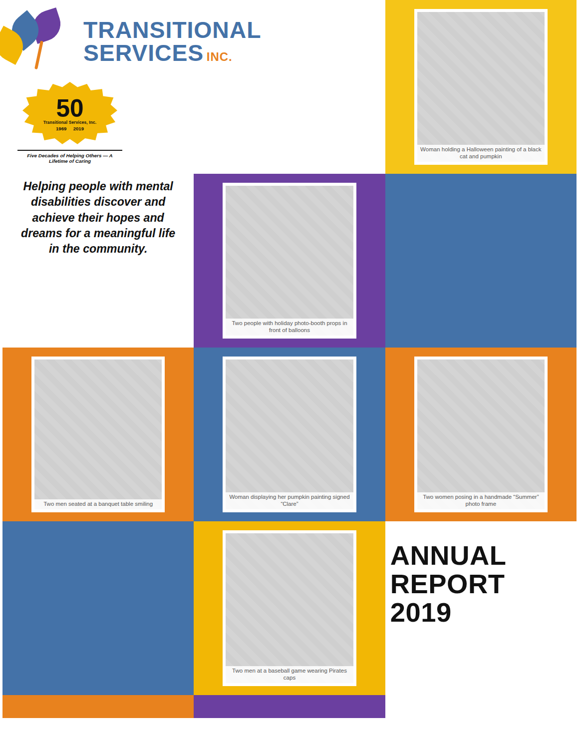TRANSITIONAL SERVICESINC.
50 Transitional Services, Inc. 1969 2019
Five Decades of Helping Others — A Lifetime of Caring
Woman holding a Halloween painting of a black cat and pumpkin
Helping people with mental disabilities discover and achieve their hopes and dreams for a meaningful life in the community.
Two people with holiday photo-booth props in front of balloons
Two men seated at a banquet table smiling
Woman displaying her pumpkin painting signed “Clare”
Two women posing in a handmade “Summer” photo frame
Two men at a baseball game wearing Pirates caps
ANNUAL
REPORT
2019